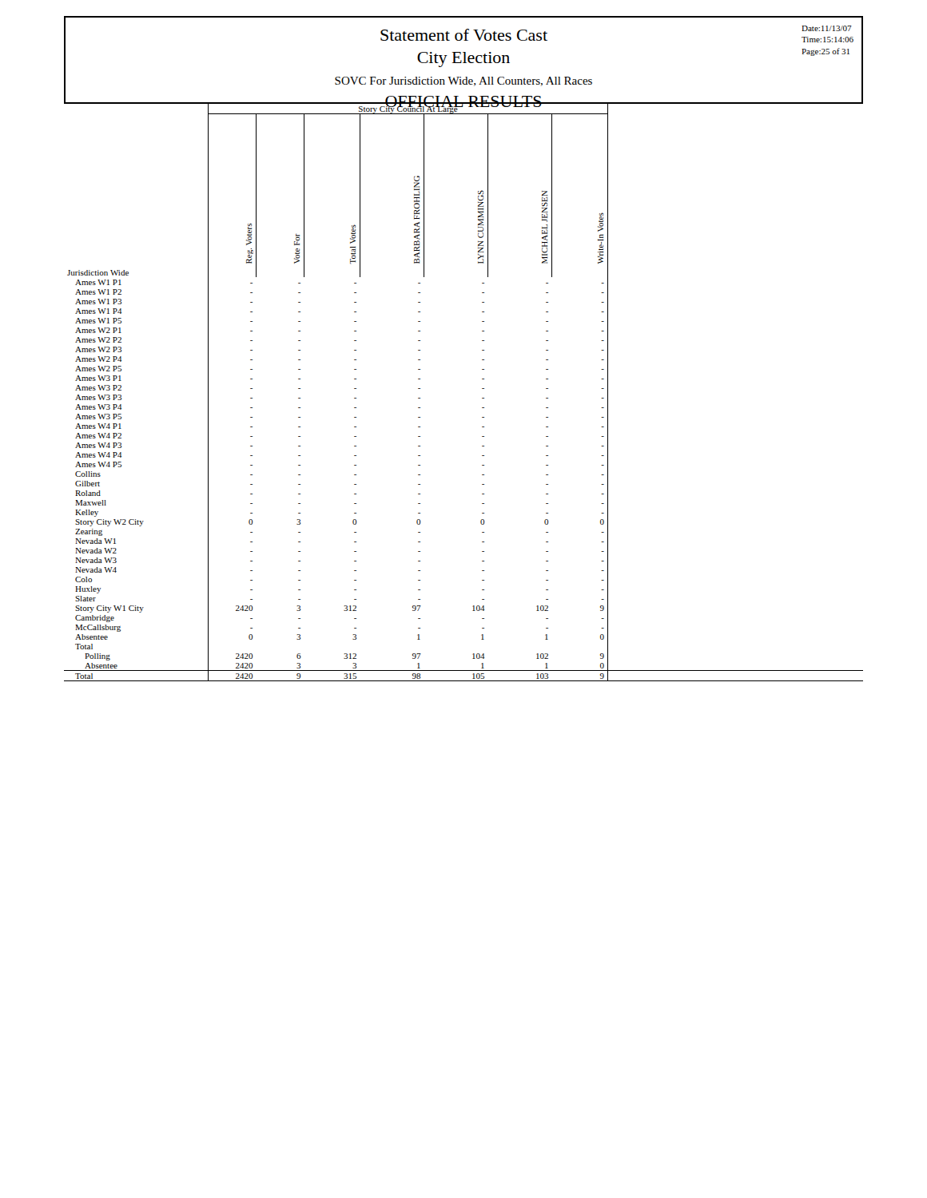Date:11/13/07
Time:15:14:06
Page:25 of 31
Statement of Votes Cast
City Election
SOVC For Jurisdiction Wide, All Counters, All Races
OFFICIAL RESULTS
| | Story City Council At Large | |
| | Reg. Voters | Vote For | Total Votes | BARBARA FROHLING | LYNN CUMMINGS | MICHAEL JENSEN | Write-In Votes | |
| Jurisdiction Wide | | | | | | | | |
| Ames W1 P1 | - | - | - | - | - | - | - | |
| Ames W1 P2 | - | - | - | - | - | - | - | |
| Ames W1 P3 | - | - | - | - | - | - | - | |
| Ames W1 P4 | - | - | - | - | - | - | - | |
| Ames W1 P5 | - | - | - | - | - | - | - | |
| Ames W2 P1 | - | - | - | - | - | - | - | |
| Ames W2 P2 | - | - | - | - | - | - | - | |
| Ames W2 P3 | - | - | - | - | - | - | - | |
| Ames W2 P4 | - | - | - | - | - | - | - | |
| Ames W2 P5 | - | - | - | - | - | - | - | |
| Ames W3 P1 | - | - | - | - | - | - | - | |
| Ames W3 P2 | - | - | - | - | - | - | - | |
| Ames W3 P3 | - | - | - | - | - | - | - | |
| Ames W3 P4 | - | - | - | - | - | - | - | |
| Ames W3 P5 | - | - | - | - | - | - | - | |
| Ames W4 P1 | - | - | - | - | - | - | - | |
| Ames W4 P2 | - | - | - | - | - | - | - | |
| Ames W4 P3 | - | - | - | - | - | - | - | |
| Ames W4 P4 | - | - | - | - | - | - | - | |
| Ames W4 P5 | - | - | - | - | - | - | - | |
| Collins | - | - | - | - | - | - | - | |
| Gilbert | - | - | - | - | - | - | - | |
| Roland | - | - | - | - | - | - | - | |
| Maxwell | - | - | - | - | - | - | - | |
| Kelley | - | - | - | - | - | - | - | |
| Story City W2 City | 0 | 3 | 0 | 0 | 0 | 0 | 0 | |
| Zearing | - | - | - | - | - | - | - | |
| Nevada W1 | - | - | - | - | - | - | - | |
| Nevada W2 | - | - | - | - | - | - | - | |
| Nevada W3 | - | - | - | - | - | - | - | |
| Nevada W4 | - | - | - | - | - | - | - | |
| Colo | - | - | - | - | - | - | - | |
| Huxley | - | - | - | - | - | - | - | |
| Slater | - | - | - | - | - | - | - | |
| Story City W1 City | 2420 | 3 | 312 | 97 | 104 | 102 | 9 | |
| Cambridge | - | - | - | - | - | - | - | |
| McCallsburg | - | - | - | - | - | - | - | |
| Absentee | 0 | 3 | 3 | 1 | 1 | 1 | 0 | |
| Total | | | | | | | | |
| Polling | 2420 | 6 | 312 | 97 | 104 | 102 | 9 | |
| Absentee | 2420 | 3 | 3 | 1 | 1 | 1 | 0 | |
| Total | 2420 | 9 | 315 | 98 | 105 | 103 | 9 | |